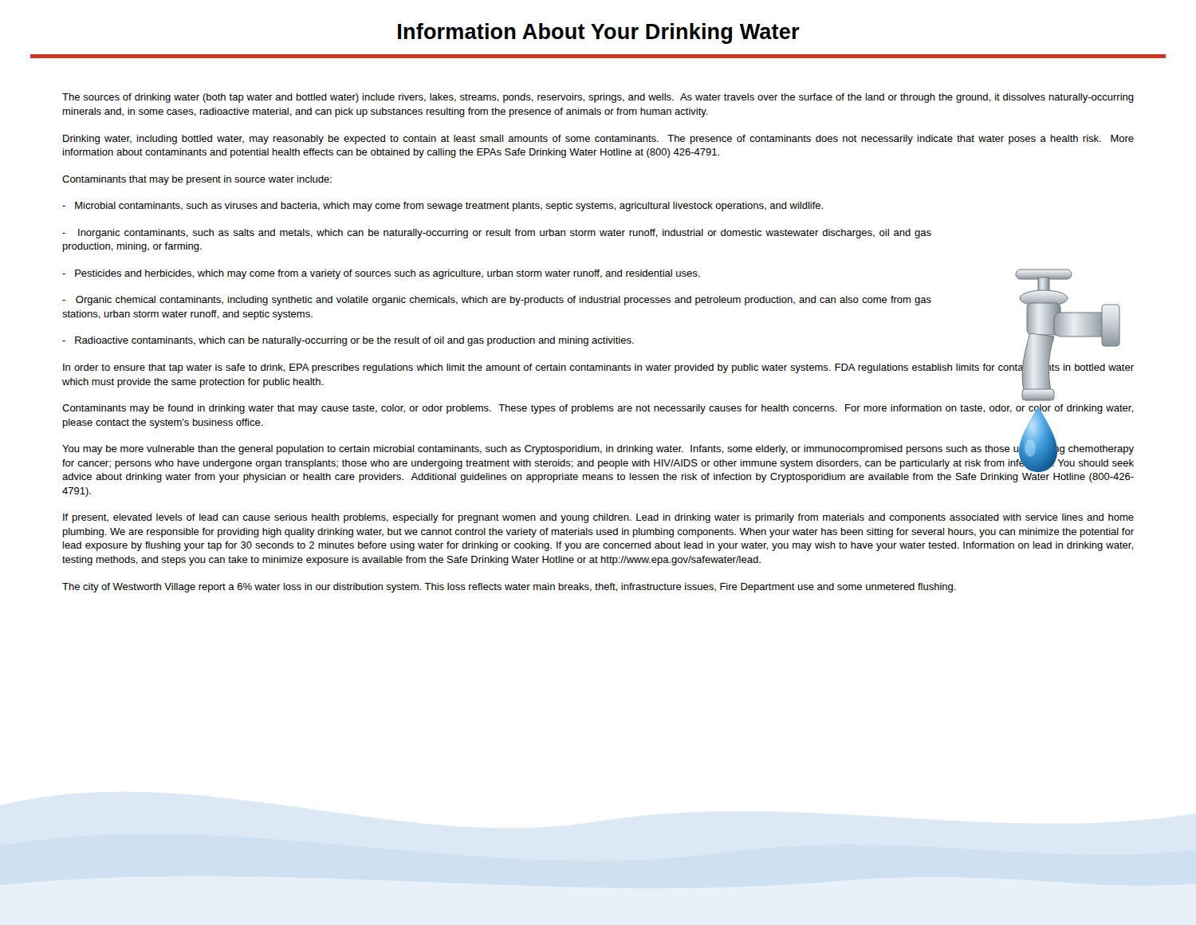Information About Your Drinking Water
The sources of drinking water (both tap water and bottled water) include rivers, lakes, streams, ponds, reservoirs, springs, and wells. As water travels over the surface of the land or through the ground, it dissolves naturally-occurring minerals and, in some cases, radioactive material, and can pick up substances resulting from the presence of animals or from human activity.
Drinking water, including bottled water, may reasonably be expected to contain at least small amounts of some contaminants. The presence of contaminants does not necessarily indicate that water poses a health risk. More information about contaminants and potential health effects can be obtained by calling the EPAs Safe Drinking Water Hotline at (800) 426-4791.
Contaminants that may be present in source water include:
- Microbial contaminants, such as viruses and bacteria, which may come from sewage treatment plants, septic systems, agricultural livestock operations, and wildlife.
- Inorganic contaminants, such as salts and metals, which can be naturally-occurring or result from urban storm water runoff, industrial or domestic wastewater discharges, oil and gas production, mining, or farming.
- Pesticides and herbicides, which may come from a variety of sources such as agriculture, urban storm water runoff, and residential uses.
- Organic chemical contaminants, including synthetic and volatile organic chemicals, which are by-products of industrial processes and petroleum production, and can also come from gas stations, urban storm water runoff, and septic systems.
- Radioactive contaminants, which can be naturally-occurring or be the result of oil and gas production and mining activities.
In order to ensure that tap water is safe to drink, EPA prescribes regulations which limit the amount of certain contaminants in water provided by public water systems. FDA regulations establish limits for contaminants in bottled water which must provide the same protection for public health.
Contaminants may be found in drinking water that may cause taste, color, or odor problems. These types of problems are not necessarily causes for health concerns. For more information on taste, odor, or color of drinking water, please contact the system's business office.
You may be more vulnerable than the general population to certain microbial contaminants, such as Cryptosporidium, in drinking water. Infants, some elderly, or immunocompromised persons such as those undergoing chemotherapy for cancer; persons who have undergone organ transplants; those who are undergoing treatment with steroids; and people with HIV/AIDS or other immune system disorders, can be particularly at risk from infections. You should seek advice about drinking water from your physician or health care providers. Additional guidelines on appropriate means to lessen the risk of infection by Cryptosporidium are available from the Safe Drinking Water Hotline (800-426-4791).
If present, elevated levels of lead can cause serious health problems, especially for pregnant women and young children. Lead in drinking water is primarily from materials and components associated with service lines and home plumbing. We are responsible for providing high quality drinking water, but we cannot control the variety of materials used in plumbing components. When your water has been sitting for several hours, you can minimize the potential for lead exposure by flushing your tap for 30 seconds to 2 minutes before using water for drinking or cooking. If you are concerned about lead in your water, you may wish to have your water tested. Information on lead in drinking water, testing methods, and steps you can take to minimize exposure is available from the Safe Drinking Water Hotline or at http://www.epa.gov/safewater/lead.
The city of Westworth Village report a 6% water loss in our distribution system. This loss reflects water main breaks, theft, infrastructure issues, Fire Department use and some unmetered flushing.